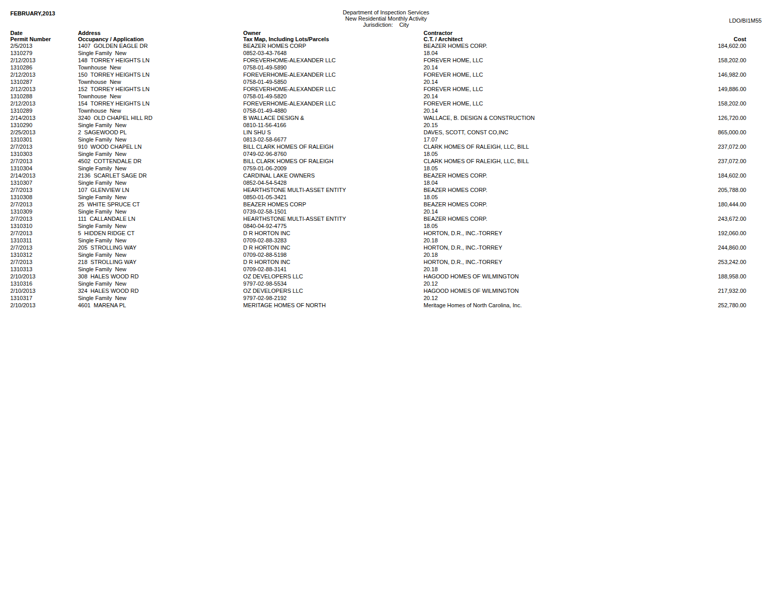FEBRUARY,2013
Department of Inspection Services
New Residential Monthly Activity
Jurisdiction: City
LDO/BI1M55
| Date | Address | Owner | Contractor | |
| --- | --- | --- | --- | --- |
| Permit Number | Occupancy / Application | Tax Map, Including Lots/Parcels | C.T. / Architect | Cost |
| 2/5/2013 | 1407 GOLDEN EAGLE DR | BEAZER HOMES CORP | BEAZER HOMES CORP. | 184,602.00 |
| 1310279 | Single Family New | 0852-03-43-7648 | 18.04 | |
| 2/12/2013 | 148 TORREY HEIGHTS LN | FOREVERHOME-ALEXANDER LLC | FOREVER HOME, LLC | 158,202.00 |
| 1310286 | Townhouse New | 0758-01-49-5890 | 20.14 | |
| 2/12/2013 | 150 TORREY HEIGHTS LN | FOREVERHOME-ALEXANDER LLC | FOREVER HOME, LLC | 146,982.00 |
| 1310287 | Townhouse New | 0758-01-49-5850 | 20.14 | |
| 2/12/2013 | 152 TORREY HEIGHTS LN | FOREVERHOME-ALEXANDER LLC | FOREVER HOME, LLC | 149,886.00 |
| 1310288 | Townhouse New | 0758-01-49-5820 | 20.14 | |
| 2/12/2013 | 154 TORREY HEIGHTS LN | FOREVERHOME-ALEXANDER LLC | FOREVER HOME, LLC | 158,202.00 |
| 1310289 | Townhouse New | 0758-01-49-4880 | 20.14 | |
| 2/14/2013 | 3240 OLD CHAPEL HILL RD | B WALLACE DESIGN & | WALLACE, B. DESIGN & CONSTRUCTION | 126,720.00 |
| 1310290 | Single Family New | 0810-11-56-4166 | 20.15 | |
| 2/25/2013 | 2 SAGEWOOD PL | LIN SHU S | DAVES, SCOTT, CONST CO,INC | 865,000.00 |
| 1310301 | Single Family New | 0813-02-58-6677 | 17.07 | |
| 2/7/2013 | 910 WOOD CHAPEL LN | BILL CLARK HOMES OF RALEIGH | CLARK HOMES OF RALEIGH, LLC, BILL | 237,072.00 |
| 1310303 | Single Family New | 0749-02-96-8760 | 18.05 | |
| 2/7/2013 | 4502 COTTENDALE DR | BILL CLARK HOMES OF RALEIGH | CLARK HOMES OF RALEIGH, LLC, BILL | 237,072.00 |
| 1310304 | Single Family New | 0759-01-06-2009 | 18.05 | |
| 2/14/2013 | 2136 SCARLET SAGE DR | CARDINAL LAKE OWNERS | BEAZER HOMES CORP. | 184,602.00 |
| 1310307 | Single Family New | 0852-04-54-5428 | 18.04 | |
| 2/7/2013 | 107 GLENVIEW LN | HEARTHSTONE MULTI-ASSET ENTITY | BEAZER HOMES CORP. | 205,788.00 |
| 1310308 | Single Family New | 0850-01-05-3421 | 18.05 | |
| 2/7/2013 | 25 WHITE SPRUCE CT | BEAZER HOMES CORP | BEAZER HOMES CORP. | 180,444.00 |
| 1310309 | Single Family New | 0739-02-58-1501 | 20.14 | |
| 2/7/2013 | 111 CALLANDALE LN | HEARTHSTONE MULTI-ASSET ENTITY | BEAZER HOMES CORP. | 243,672.00 |
| 1310310 | Single Family New | 0840-04-92-4775 | 18.05 | |
| 2/7/2013 | 5 HIDDEN RIDGE CT | D R HORTON INC | HORTON, D.R., INC.-TORREY | 192,060.00 |
| 1310311 | Single Family New | 0709-02-88-3283 | 20.18 | |
| 2/7/2013 | 205 STROLLING WAY | D R HORTON INC | HORTON, D.R., INC.-TORREY | 244,860.00 |
| 1310312 | Single Family New | 0709-02-88-5198 | 20.18 | |
| 2/7/2013 | 218 STROLLING WAY | D R HORTON INC | HORTON, D.R., INC.-TORREY | 253,242.00 |
| 1310313 | Single Family New | 0709-02-88-3141 | 20.18 | |
| 2/10/2013 | 308 HALES WOOD RD | OZ DEVELOPERS LLC | HAGOOD HOMES OF WILMINGTON | 188,958.00 |
| 1310316 | Single Family New | 9797-02-98-5534 | 20.12 | |
| 2/10/2013 | 324 HALES WOOD RD | OZ DEVELOPERS LLC | HAGOOD HOMES OF WILMINGTON | 217,932.00 |
| 1310317 | Single Family New | 9797-02-98-2192 | 20.12 | |
| 2/10/2013 | 4601 MARENA PL | MERITAGE HOMES OF NORTH | Meritage Homes of North Carolina, Inc. | 252,780.00 |